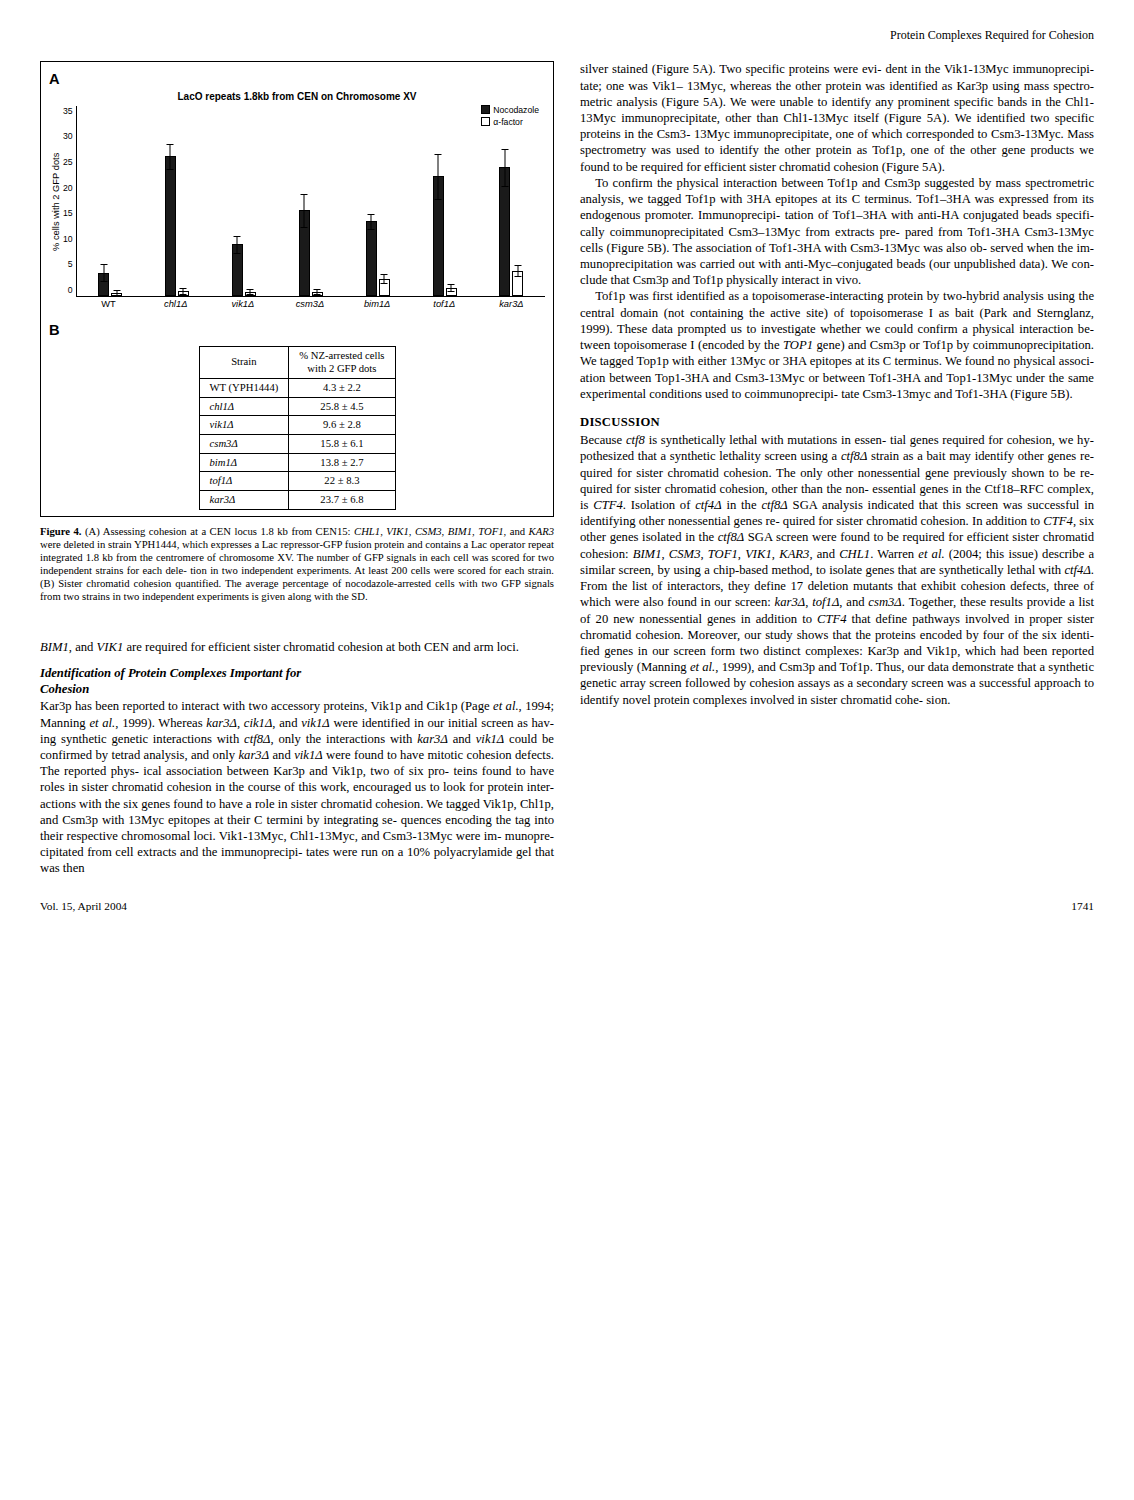Protein Complexes Required for Cohesion
A
LacO repeats 1.8kb from CEN on Chromosome XV
Nocodazole
α-factor
% cells with 2 GFP dots
35
30
25
20
15
10
5
0
WT chl1Δ vik1Δ csm3Δ bim1Δ tof1Δ kar3Δ
B
| Strain | % NZ-arrested cells with 2 GFP dots |
| --- | --- |
| WT (YPH1444) | 4.3 ± 2.2 |
| chl1Δ | 25.8 ± 4.5 |
| vik1Δ | 9.6 ± 2.8 |
| csm3Δ | 15.8 ± 6.1 |
| bim1Δ | 13.8 ± 2.7 |
| tof1Δ | 22 ± 8.3 |
| kar3Δ | 23.7 ± 6.8 |
Figure 4. (A) Assessing cohesion at a CEN locus 1.8 kb from CEN15: CHL1, VIK1, CSM3, BIM1, TOF1, and KAR3 were deleted in strain YPH1444, which expresses a Lac repressor-GFP fusion protein and contains a Lac operator repeat integrated 1.8 kb from the centromere of chromosome XV. The number of GFP signals in each cell was scored for two independent strains for each dele- tion in two independent experiments. At least 200 cells were scored for each strain. (B) Sister chromatid cohesion quantified. The average percentage of nocodazole-arrested cells with two GFP signals from two strains in two independent experiments is given along with the SD.
BIM1, and VIK1 are required for efficient sister chromatid cohesion at both CEN and arm loci.
Identification of Protein Complexes Important for
Cohesion
Kar3p has been reported to interact with two accessory proteins, Vik1p and Cik1p (Page et al., 1994; Manning et al., 1999). Whereas kar3Δ, cik1Δ, and vik1Δ were identified in our initial screen as having synthetic genetic interactions with ctf8Δ, only the interactions with kar3Δ and vik1Δ could be confirmed by tetrad analysis, and only kar3Δ and vik1Δ were found to have mitotic cohesion defects. The reported phys- ical association between Kar3p and Vik1p, two of six pro- teins found to have roles in sister chromatid cohesion in the course of this work, encouraged us to look for protein inter- actions with the six genes found to have a role in sister chromatid cohesion. We tagged Vik1p, Chl1p, and Csm3p with 13Myc epitopes at their C termini by integrating se- quences encoding the tag into their respective chromosomal loci. Vik1-13Myc, Chl1-13Myc, and Csm3-13Myc were im- munoprecipitated from cell extracts and the immunoprecipi- tates were run on a 10% polyacrylamide gel that was then
silver stained (Figure 5A). Two specific proteins were evi- dent in the Vik1-13Myc immunoprecipitate; one was Vik1– 13Myc, whereas the other protein was identified as Kar3p using mass spectrometric analysis (Figure 5A). We were unable to identify any prominent specific bands in the Chl1- 13Myc immunoprecipitate, other than Chl1-13Myc itself (Figure 5A). We identified two specific proteins in the Csm3- 13Myc immunoprecipitate, one of which corresponded to Csm3-13Myc. Mass spectrometry was used to identify the other protein as Tof1p, one of the other gene products we found to be required for efficient sister chromatid cohesion (Figure 5A).
To confirm the physical interaction between Tof1p and Csm3p suggested by mass spectrometric analysis, we tagged Tof1p with 3HA epitopes at its C terminus. Tof1–3HA was expressed from its endogenous promoter. Immunoprecipi- tation of Tof1–3HA with anti-HA conjugated beads specifi- cally coimmunoprecipitated Csm3–13Myc from extracts pre- pared from Tof1-3HA Csm3-13Myc cells (Figure 5B). The association of Tof1-3HA with Csm3-13Myc was also ob- served when the immunoprecipitation was carried out with anti-Myc–conjugated beads (our unpublished data). We conclude that Csm3p and Tof1p physically interact in vivo.
Tof1p was first identified as a topoisomerase-interacting protein by two-hybrid analysis using the central domain (not containing the active site) of topoisomerase I as bait (Park and Sternglanz, 1999). These data prompted us to investigate whether we could confirm a physical interaction between topoisomerase I (encoded by the TOP1 gene) and Csm3p or Tof1p by coimmunoprecipitation. We tagged Top1p with either 13Myc or 3HA epitopes at its C terminus. We found no physical association between Top1-3HA and Csm3-13Myc or between Tof1-3HA and Top1-13Myc under the same experimental conditions used to coimmunoprecipi- tate Csm3-13myc and Tof1-3HA (Figure 5B).
Discussion
Because ctf8 is synthetically lethal with mutations in essen- tial genes required for cohesion, we hypothesized that a synthetic lethality screen using a ctf8Δ strain as a bait may identify other genes required for sister chromatid cohesion. The only other nonessential gene previously shown to be required for sister chromatid cohesion, other than the non- essential genes in the Ctf18–RFC complex, is CTF4. Isolation of ctf4Δ in the ctf8Δ SGA analysis indicated that this screen was successful in identifying other nonessential genes re- quired for sister chromatid cohesion. In addition to CTF4, six other genes isolated in the ctf8Δ SGA screen were found to be required for efficient sister chromatid cohesion: BIM1, CSM3, TOF1, VIK1, KAR3, and CHL1. Warren et al. (2004; this issue) describe a similar screen, by using a chip-based method, to isolate genes that are synthetically lethal with ctf4Δ. From the list of interactors, they define 17 deletion mutants that exhibit cohesion defects, three of which were also found in our screen: kar3Δ, tof1Δ, and csm3Δ. Together, these results provide a list of 20 new nonessential genes in addition to CTF4 that define pathways involved in proper sister chromatid cohesion. Moreover, our study shows that the proteins encoded by four of the six identified genes in our screen form two distinct complexes: Kar3p and Vik1p, which had been reported previously (Manning et al., 1999), and Csm3p and Tof1p. Thus, our data demonstrate that a synthetic genetic array screen followed by cohesion assays as a secondary screen was a successful approach to identify novel protein complexes involved in sister chromatid cohe- sion.
Vol. 15, April 2004
1741